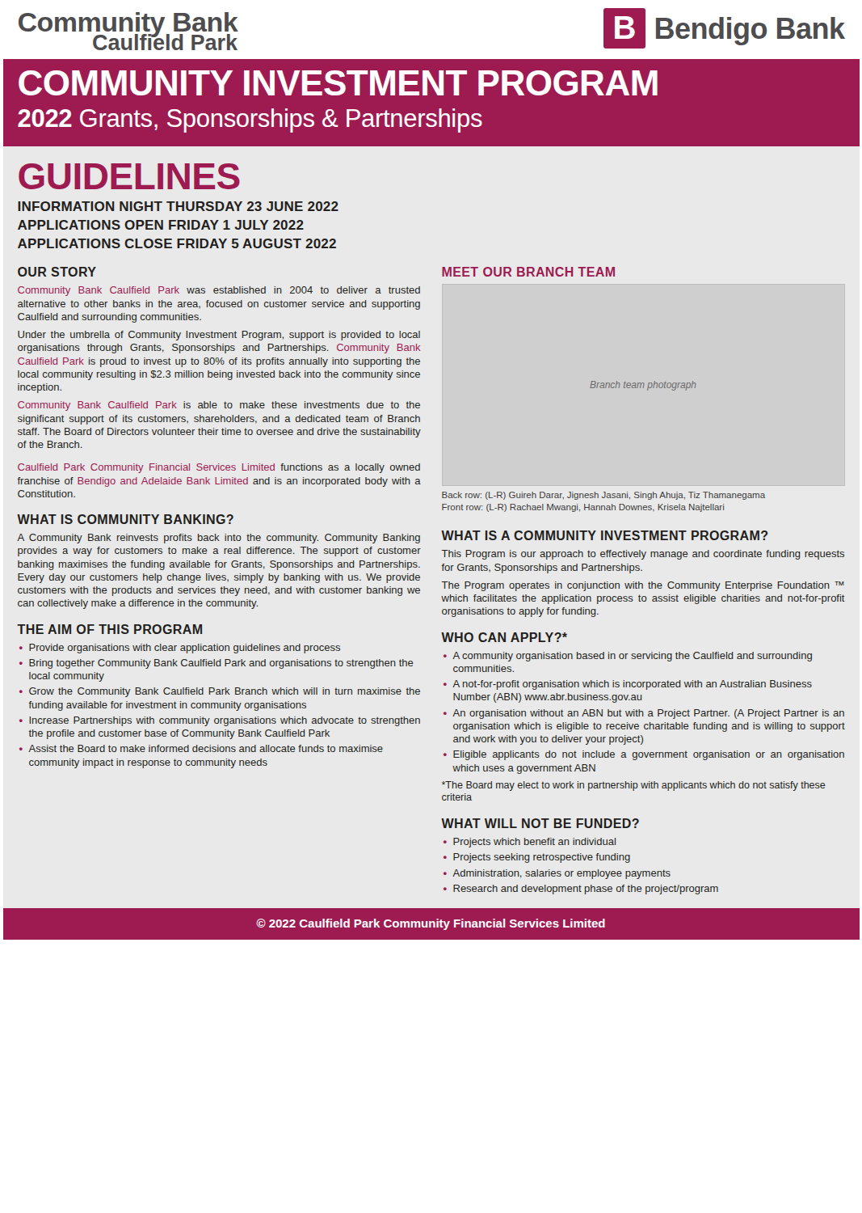Community Bank
Caulfield Park
B
Bendigo Bank
COMMUNITY INVESTMENT PROGRAM
2022 Grants, Sponsorships & Partnerships
GUIDELINES
INFORMATION NIGHT THURSDAY 23 JUNE 2022
APPLICATIONS OPEN FRIDAY 1 JULY 2022
APPLICATIONS CLOSE FRIDAY 5 AUGUST 2022
OUR STORY
Community Bank Caulfield Park was established in 2004 to deliver a trusted alternative to other banks in the area, focused on customer service and supporting Caulfield and surrounding communities.
Under the umbrella of Community Investment Program, support is provided to local organisations through Grants, Sponsorships and Partnerships. Community Bank Caulfield Park is proud to invest up to 80% of its profits annually into supporting the local community resulting in $2.3 million being invested back into the community since inception.
Community Bank Caulfield Park is able to make these investments due to the significant support of its customers, shareholders, and a dedicated team of Branch staff. The Board of Directors volunteer their time to oversee and drive the sustainability of the Branch.
Caulfield Park Community Financial Services Limited functions as a locally owned franchise of Bendigo and Adelaide Bank Limited and is an incorporated body with a Constitution.
WHAT IS COMMUNITY BANKING?
A Community Bank reinvests profits back into the community. Community Banking provides a way for customers to make a real difference. The support of customer banking maximises the funding available for Grants, Sponsorships and Partnerships. Every day our customers help change lives, simply by banking with us. We provide customers with the products and services they need, and with customer banking we can collectively make a difference in the community.
THE AIM OF THIS PROGRAM
Provide organisations with clear application guidelines and process
Bring together Community Bank Caulfield Park and organisations to strengthen the local community
Grow the Community Bank Caulfield Park Branch which will in turn maximise the funding available for investment in community organisations
Increase Partnerships with community organisations which advocate to strengthen the profile and customer base of Community Bank Caulfield Park
Assist the Board to make informed decisions and allocate funds to maximise community impact in response to community needs
MEET OUR BRANCH TEAM
Branch team photograph
Back row: (L-R) Guireh Darar, Jignesh Jasani, Singh Ahuja, Tiz Thamanegama
Front row: (L-R) Rachael Mwangi, Hannah Downes, Krisela Najtellari
WHAT IS A COMMUNITY INVESTMENT PROGRAM?
This Program is our approach to effectively manage and coordinate funding requests for Grants, Sponsorships and Partnerships.
The Program operates in conjunction with the Community Enterprise Foundation ™ which facilitates the application process to assist eligible charities and not-for-profit organisations to apply for funding.
WHO CAN APPLY?*
A community organisation based in or servicing the Caulfield and surrounding communities.
A not-for-profit organisation which is incorporated with an Australian Business Number (ABN) www.abr.business.gov.au
An organisation without an ABN but with a Project Partner. (A Project Partner is an organisation which is eligible to receive charitable funding and is willing to support and work with you to deliver your project)
Eligible applicants do not include a government organisation or an organisation which uses a government ABN
*The Board may elect to work in partnership with applicants which do not satisfy these criteria
WHAT WILL NOT BE FUNDED?
Projects which benefit an individual
Projects seeking retrospective funding
Administration, salaries or employee payments
Research and development phase of the project/program
© 2022 Caulfield Park Community Financial Services Limited